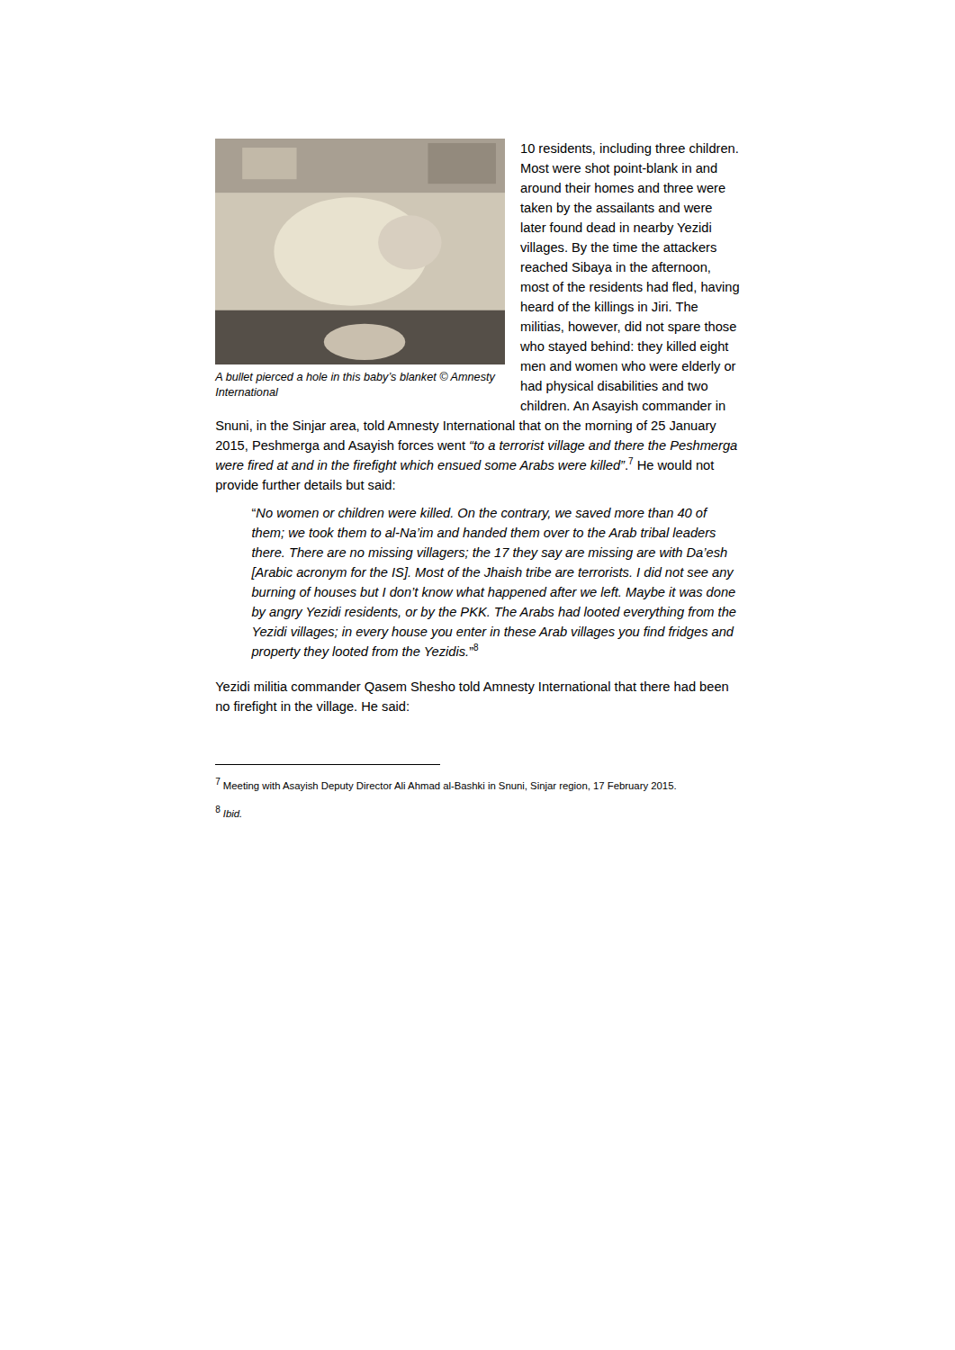A bullet pierced a hole in this baby’s blanket © Amnesty International
10 residents, including three children. Most were shot point-blank in and around their homes and three were taken by the assailants and were later found dead in nearby Yezidi villages. By the time the attackers reached Sibaya in the afternoon, most of the residents had fled, having heard of the killings in Jiri. The militias, however, did not spare those who stayed behind: they killed eight men and women who were elderly or had physical disabilities and two children. An Asayish commander in Snuni, in the Sinjar area, told Amnesty International that on the morning of 25 January 2015, Peshmerga and Asayish forces went “to a terrorist village and there the Peshmerga were fired at and in the firefight which ensued some Arabs were killed”.7 He would not provide further details but said:
“No women or children were killed. On the contrary, we saved more than 40 of them; we took them to al-Na’im and handed them over to the Arab tribal leaders there. There are no missing villagers; the 17 they say are missing are with Da’esh [Arabic acronym for the IS]. Most of the Jhaish tribe are terrorists. I did not see any burning of houses but I don’t know what happened after we left. Maybe it was done by angry Yezidi residents, or by the PKK. The Arabs had looted everything from the Yezidi villages; in every house you enter in these Arab villages you find fridges and property they looted from the Yezidis.”8
Yezidi militia commander Qasem Shesho told Amnesty International that there had been no firefight in the village. He said:
7 Meeting with Asayish Deputy Director Ali Ahmad al-Bashki in Snuni, Sinjar region, 17 February 2015.
8 Ibid.